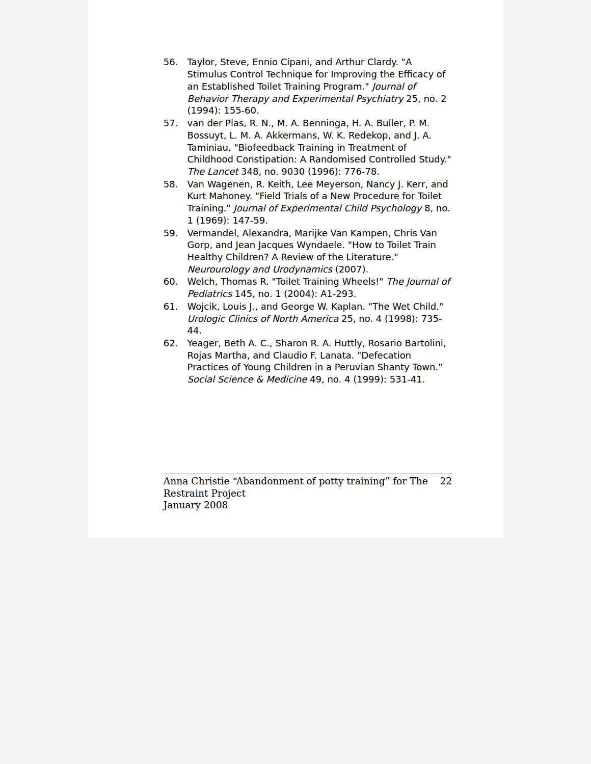56. Taylor, Steve, Ennio Cipani, and Arthur Clardy. "A Stimulus Control Technique for Improving the Efficacy of an Established Toilet Training Program." Journal of Behavior Therapy and Experimental Psychiatry 25, no. 2 (1994): 155-60.
57. van der Plas, R. N., M. A. Benninga, H. A. Buller, P. M. Bossuyt, L. M. A. Akkermans, W. K. Redekop, and J. A. Taminiau. "Biofeedback Training in Treatment of Childhood Constipation: A Randomised Controlled Study." The Lancet 348, no. 9030 (1996): 776-78.
58. Van Wagenen, R. Keith, Lee Meyerson, Nancy J. Kerr, and Kurt Mahoney. "Field Trials of a New Procedure for Toilet Training." Journal of Experimental Child Psychology 8, no. 1 (1969): 147-59.
59. Vermandel, Alexandra, Marijke Van Kampen, Chris Van Gorp, and Jean Jacques Wyndaele. "How to Toilet Train Healthy Children? A Review of the Literature." Neurourology and Urodynamics (2007).
60. Welch, Thomas R. "Toilet Training Wheels!" The Journal of Pediatrics 145, no. 1 (2004): A1-293.
61. Wojcik, Louis J., and George W. Kaplan. "The Wet Child." Urologic Clinics of North America 25, no. 4 (1998): 735-44.
62. Yeager, Beth A. C., Sharon R. A. Huttly, Rosario Bartolini, Rojas Martha, and Claudio F. Lanata. "Defecation Practices of Young Children in a Peruvian Shanty Town." Social Science & Medicine 49, no. 4 (1999): 531-41.
22 Anna Christie “Abandonment of potty training” for The Restraint Project
January 2008